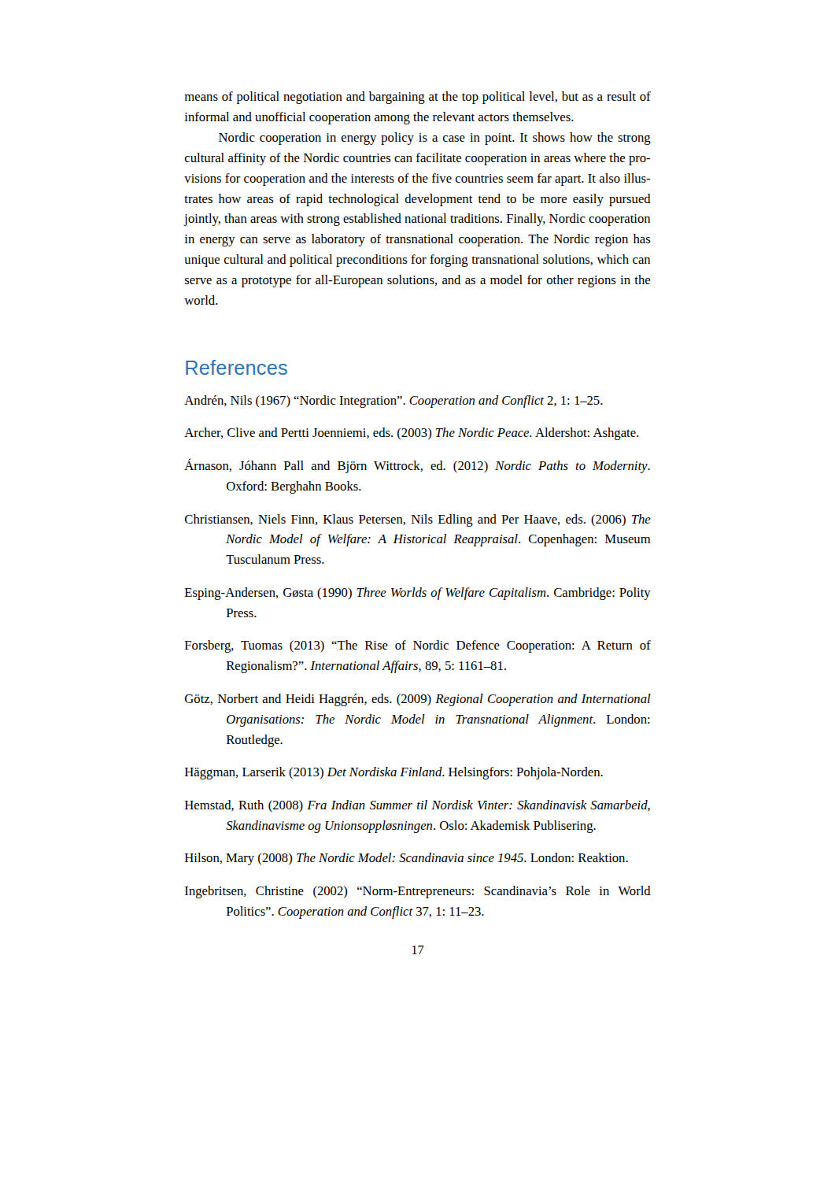means of political negotiation and bargaining at the top political level, but as a result of informal and unofficial cooperation among the relevant actors themselves.
Nordic cooperation in energy policy is a case in point. It shows how the strong cultural affinity of the Nordic countries can facilitate cooperation in areas where the provisions for cooperation and the interests of the five countries seem far apart. It also illustrates how areas of rapid technological development tend to be more easily pursued jointly, than areas with strong established national traditions. Finally, Nordic cooperation in energy can serve as laboratory of transnational cooperation. The Nordic region has unique cultural and political preconditions for forging transnational solutions, which can serve as a prototype for all-European solutions, and as a model for other regions in the world.
References
Andrén, Nils (1967) “Nordic Integration”. Cooperation and Conflict 2, 1: 1–25.
Archer, Clive and Pertti Joenniemi, eds. (2003) The Nordic Peace. Aldershot: Ashgate.
Árnason, Jóhann Pall and Björn Wittrock, ed. (2012) Nordic Paths to Modernity. Oxford: Berghahn Books.
Christiansen, Niels Finn, Klaus Petersen, Nils Edling and Per Haave, eds. (2006) The Nordic Model of Welfare: A Historical Reappraisal. Copenhagen: Museum Tusculanum Press.
Esping-Andersen, Gøsta (1990) Three Worlds of Welfare Capitalism. Cambridge: Polity Press.
Forsberg, Tuomas (2013) “The Rise of Nordic Defence Cooperation: A Return of Regionalism?”. International Affairs, 89, 5: 1161–81.
Götz, Norbert and Heidi Haggrén, eds. (2009) Regional Cooperation and International Organisations: The Nordic Model in Transnational Alignment. London: Routledge.
Häggman, Larserik (2013) Det Nordiska Finland. Helsingfors: Pohjola-Norden.
Hemstad, Ruth (2008) Fra Indian Summer til Nordisk Vinter: Skandinavisk Samarbeid, Skandinavisme og Unionsoppløsningen. Oslo: Akademisk Publisering.
Hilson, Mary (2008) The Nordic Model: Scandinavia since 1945. London: Reaktion.
Ingebritsen, Christine (2002) “Norm-Entrepreneurs: Scandinavia’s Role in World Politics”. Cooperation and Conflict 37, 1: 11–23.
17